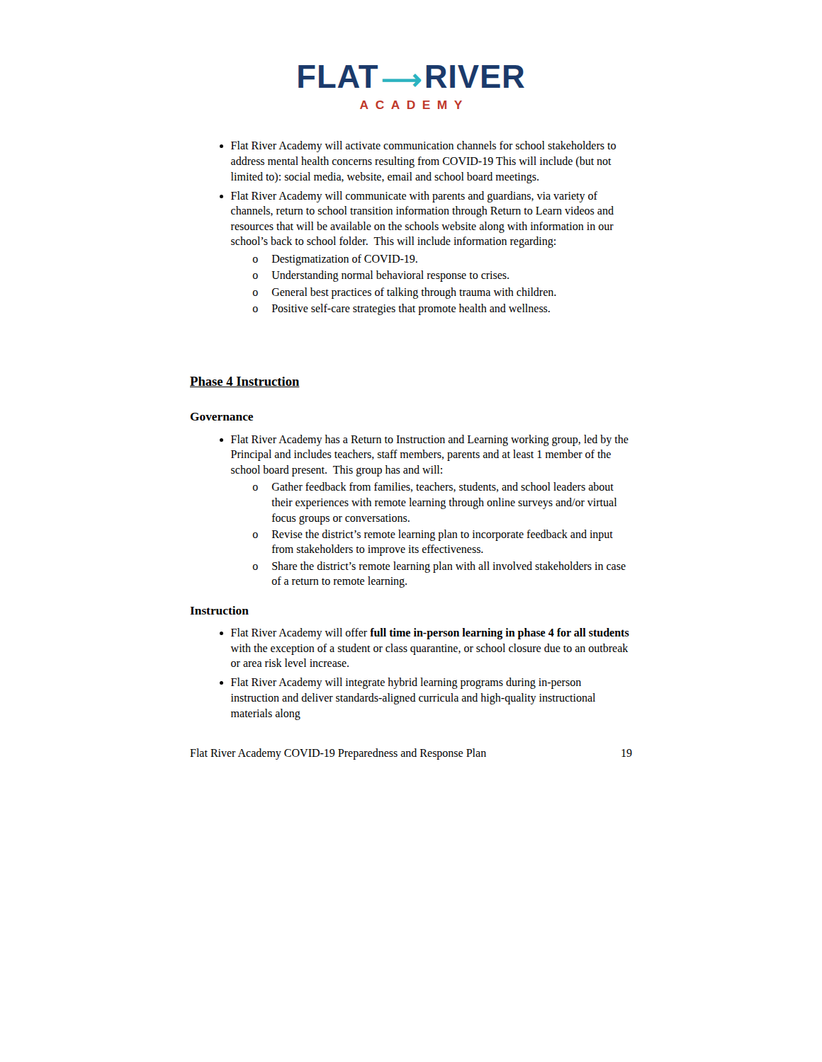FLAT⟶RIVER
ACADEMY
Flat River Academy will activate communication channels for school stakeholders to address mental health concerns resulting from COVID-19 This will include (but not limited to): social media, website, email and school board meetings.
Flat River Academy will communicate with parents and guardians, via variety of channels, return to school transition information through Return to Learn videos and resources that will be available on the schools website along with information in our school’s back to school folder. This will include information regarding:
Destigmatization of COVID-19.
Understanding normal behavioral response to crises.
General best practices of talking through trauma with children.
Positive self-care strategies that promote health and wellness.
Phase 4 Instruction
Governance
Flat River Academy has a Return to Instruction and Learning working group, led by the Principal and includes teachers, staff members, parents and at least 1 member of the school board present. This group has and will:
Gather feedback from families, teachers, students, and school leaders about their experiences with remote learning through online surveys and/or virtual focus groups or conversations.
Revise the district’s remote learning plan to incorporate feedback and input from stakeholders to improve its effectiveness.
Share the district’s remote learning plan with all involved stakeholders in case of a return to remote learning.
Instruction
Flat River Academy will offer full time in-person learning in phase 4 for all students with the exception of a student or class quarantine, or school closure due to an outbreak or area risk level increase.
Flat River Academy will integrate hybrid learning programs during in-person instruction and deliver standards-aligned curricula and high-quality instructional materials along
Flat River Academy COVID-19 Preparedness and Response Plan 19